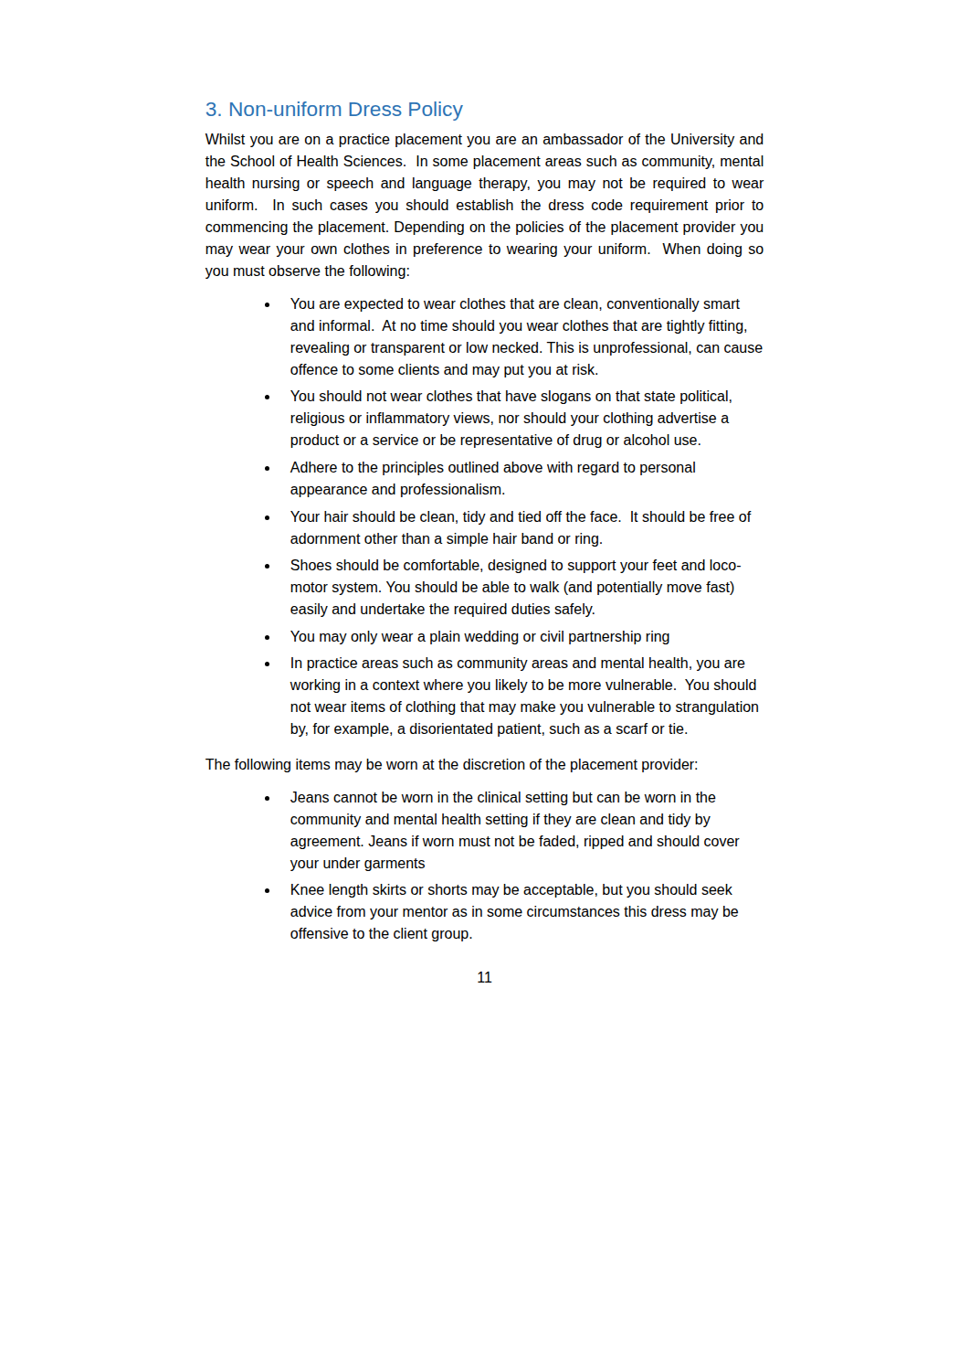3. Non-uniform Dress Policy
Whilst you are on a practice placement you are an ambassador of the University and the School of Health Sciences. In some placement areas such as community, mental health nursing or speech and language therapy, you may not be required to wear uniform. In such cases you should establish the dress code requirement prior to commencing the placement. Depending on the policies of the placement provider you may wear your own clothes in preference to wearing your uniform. When doing so you must observe the following:
You are expected to wear clothes that are clean, conventionally smart and informal. At no time should you wear clothes that are tightly fitting, revealing or transparent or low necked. This is unprofessional, can cause offence to some clients and may put you at risk.
You should not wear clothes that have slogans on that state political, religious or inflammatory views, nor should your clothing advertise a product or a service or be representative of drug or alcohol use.
Adhere to the principles outlined above with regard to personal appearance and professionalism.
Your hair should be clean, tidy and tied off the face. It should be free of adornment other than a simple hair band or ring.
Shoes should be comfortable, designed to support your feet and loco-motor system. You should be able to walk (and potentially move fast) easily and undertake the required duties safely.
You may only wear a plain wedding or civil partnership ring
In practice areas such as community areas and mental health, you are working in a context where you likely to be more vulnerable. You should not wear items of clothing that may make you vulnerable to strangulation by, for example, a disorientated patient, such as a scarf or tie.
The following items may be worn at the discretion of the placement provider:
Jeans cannot be worn in the clinical setting but can be worn in the community and mental health setting if they are clean and tidy by agreement. Jeans if worn must not be faded, ripped and should cover your under garments
Knee length skirts or shorts may be acceptable, but you should seek advice from your mentor as in some circumstances this dress may be offensive to the client group.
11